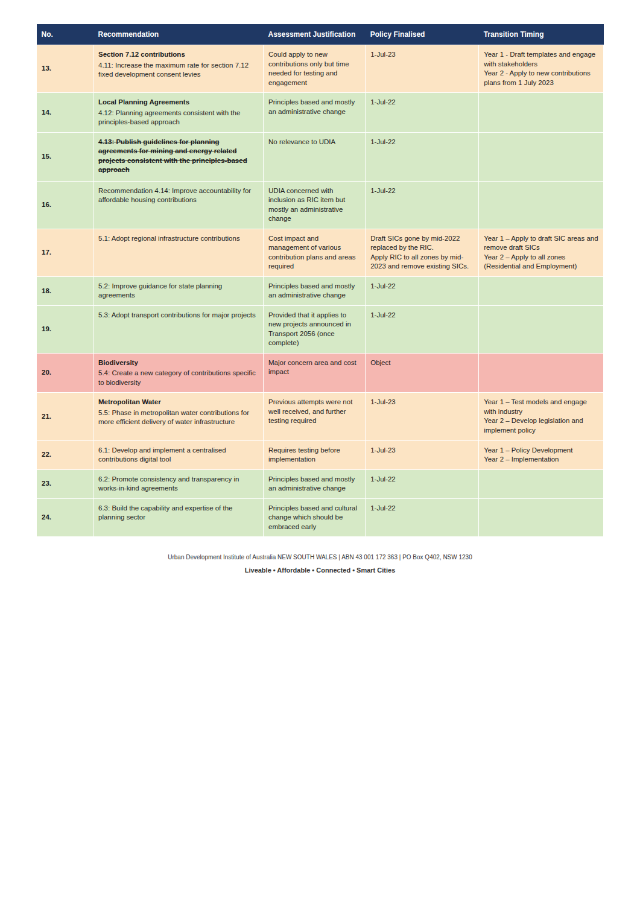| No. | Recommendation | Assessment Justification | Policy Finalised | Transition Timing |
| --- | --- | --- | --- | --- |
| 13. | Section 7.12 contributions 4.11: Increase the maximum rate for section 7.12 fixed development consent levies | Could apply to new contributions only but time needed for testing and engagement | 1-Jul-23 | Year 1 - Draft templates and engage with stakeholders Year 2 - Apply to new contributions plans from 1 July 2023 |
| 14. | Local Planning Agreements 4.12: Planning agreements consistent with the principles-based approach | Principles based and mostly an administrative change | 1-Jul-22 | |
| 15. | 4.13: Publish guidelines for planning agreements for mining and energy related projects consistent with the principles-based approach | No relevance to UDIA | 1-Jul-22 | |
| 16. | Recommendation 4.14: Improve accountability for affordable housing contributions | UDIA concerned with inclusion as RIC item but mostly an administrative change | 1-Jul-22 | |
| 17. | 5.1: Adopt regional infrastructure contributions | Cost impact and management of various contribution plans and areas required | Draft SICs gone by mid-2022 replaced by the RIC. Apply RIC to all zones by mid-2023 and remove existing SICs. | Year 1 – Apply to draft SIC areas and remove draft SICs Year 2 – Apply to all zones (Residential and Employment) |
| 18. | 5.2: Improve guidance for state planning agreements | Principles based and mostly an administrative change | 1-Jul-22 | |
| 19. | 5.3: Adopt transport contributions for major projects | Provided that it applies to new projects announced in Transport 2056 (once complete) | 1-Jul-22 | |
| 20. | Biodiversity 5.4: Create a new category of contributions specific to biodiversity | Major concern area and cost impact | Object | |
| 21. | Metropolitan Water 5.5: Phase in metropolitan water contributions for more efficient delivery of water infrastructure | Previous attempts were not well received, and further testing required | 1-Jul-23 | Year 1 – Test models and engage with industry Year 2 – Develop legislation and implement policy |
| 22. | 6.1: Develop and implement a centralised contributions digital tool | Requires testing before implementation | 1-Jul-23 | Year 1 – Policy Development Year 2 – Implementation |
| 23. | 6.2: Promote consistency and transparency in works-in-kind agreements | Principles based and mostly an administrative change | 1-Jul-22 | |
| 24. | 6.3: Build the capability and expertise of the planning sector | Principles based and cultural change which should be embraced early | 1-Jul-22 | |
Urban Development Institute of Australia NEW SOUTH WALES | ABN 43 001 172 363 | PO Box Q402, NSW 1230
Liveable • Affordable • Connected • Smart Cities